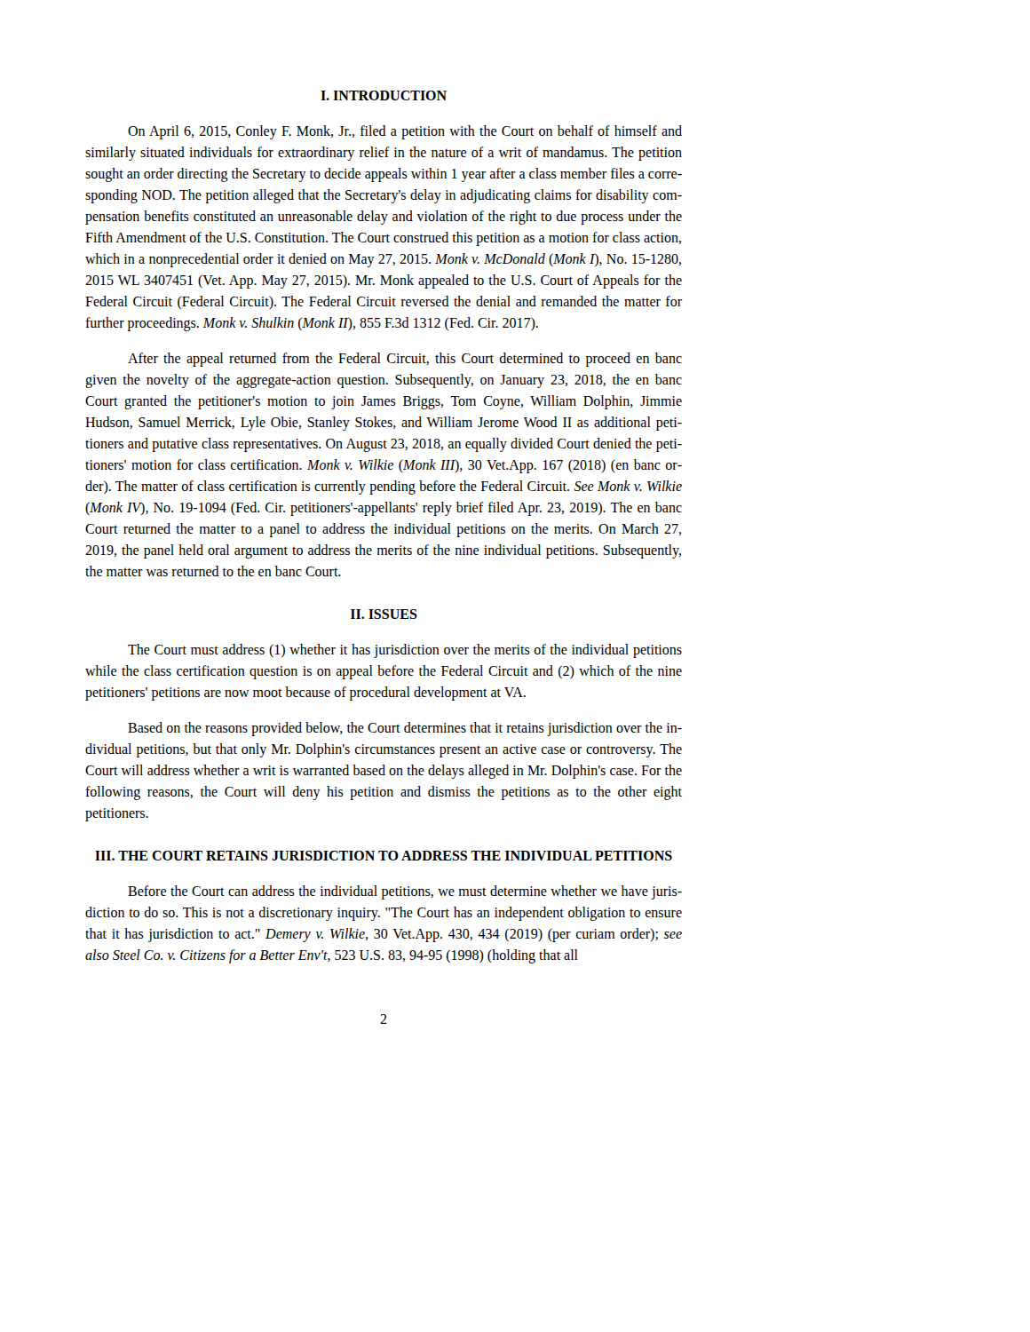I. INTRODUCTION
On April 6, 2015, Conley F. Monk, Jr., filed a petition with the Court on behalf of himself and similarly situated individuals for extraordinary relief in the nature of a writ of mandamus. The petition sought an order directing the Secretary to decide appeals within 1 year after a class member files a corresponding NOD. The petition alleged that the Secretary's delay in adjudicating claims for disability compensation benefits constituted an unreasonable delay and violation of the right to due process under the Fifth Amendment of the U.S. Constitution. The Court construed this petition as a motion for class action, which in a nonprecedential order it denied on May 27, 2015. Monk v. McDonald (Monk I), No. 15-1280, 2015 WL 3407451 (Vet. App. May 27, 2015). Mr. Monk appealed to the U.S. Court of Appeals for the Federal Circuit (Federal Circuit). The Federal Circuit reversed the denial and remanded the matter for further proceedings. Monk v. Shulkin (Monk II), 855 F.3d 1312 (Fed. Cir. 2017).
After the appeal returned from the Federal Circuit, this Court determined to proceed en banc given the novelty of the aggregate-action question. Subsequently, on January 23, 2018, the en banc Court granted the petitioner's motion to join James Briggs, Tom Coyne, William Dolphin, Jimmie Hudson, Samuel Merrick, Lyle Obie, Stanley Stokes, and William Jerome Wood II as additional petitioners and putative class representatives. On August 23, 2018, an equally divided Court denied the petitioners' motion for class certification. Monk v. Wilkie (Monk III), 30 Vet.App. 167 (2018) (en banc order). The matter of class certification is currently pending before the Federal Circuit. See Monk v. Wilkie (Monk IV), No. 19-1094 (Fed. Cir. petitioners'-appellants' reply brief filed Apr. 23, 2019). The en banc Court returned the matter to a panel to address the individual petitions on the merits. On March 27, 2019, the panel held oral argument to address the merits of the nine individual petitions. Subsequently, the matter was returned to the en banc Court.
II. ISSUES
The Court must address (1) whether it has jurisdiction over the merits of the individual petitions while the class certification question is on appeal before the Federal Circuit and (2) which of the nine petitioners' petitions are now moot because of procedural development at VA.
Based on the reasons provided below, the Court determines that it retains jurisdiction over the individual petitions, but that only Mr. Dolphin's circumstances present an active case or controversy. The Court will address whether a writ is warranted based on the delays alleged in Mr. Dolphin's case. For the following reasons, the Court will deny his petition and dismiss the petitions as to the other eight petitioners.
III. THE COURT RETAINS JURISDICTION TO ADDRESS THE INDIVIDUAL PETITIONS
Before the Court can address the individual petitions, we must determine whether we have jurisdiction to do so. This is not a discretionary inquiry. "The Court has an independent obligation to ensure that it has jurisdiction to act." Demery v. Wilkie, 30 Vet.App. 430, 434 (2019) (per curiam order); see also Steel Co. v. Citizens for a Better Env't, 523 U.S. 83, 94-95 (1998) (holding that all
2